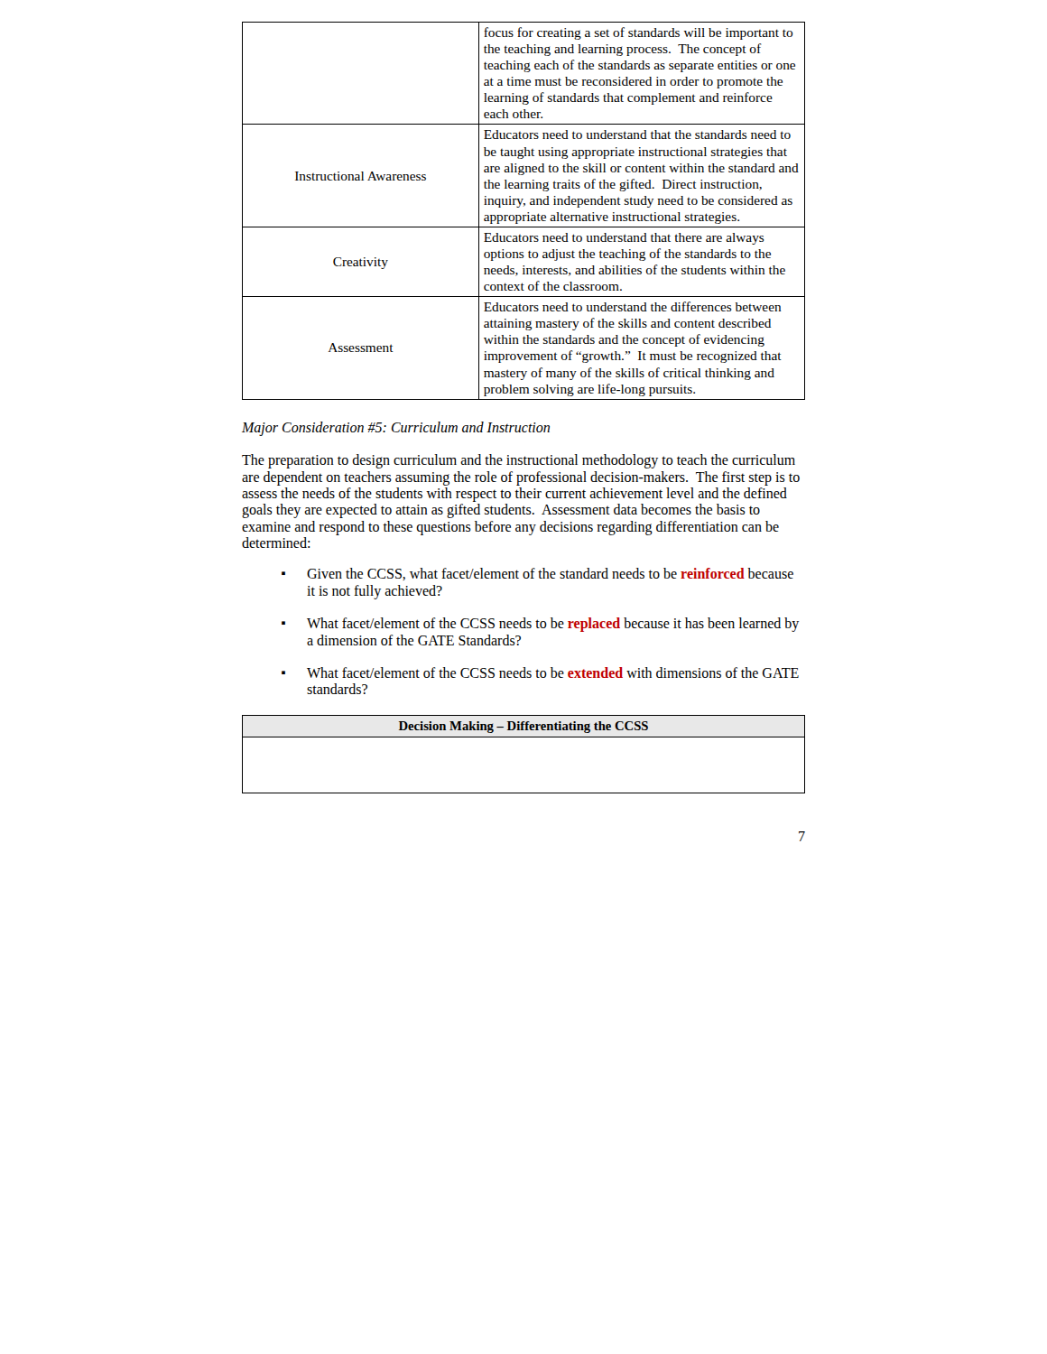| | focus for creating a set of standards will be important to the teaching and learning process. The concept of teaching each of the standards as separate entities or one at a time must be reconsidered in order to promote the learning of standards that complement and reinforce each other. |
| Instructional Awareness | Educators need to understand that the standards need to be taught using appropriate instructional strategies that are aligned to the skill or content within the standard and the learning traits of the gifted. Direct instruction, inquiry, and independent study need to be considered as appropriate alternative instructional strategies. |
| Creativity | Educators need to understand that there are always options to adjust the teaching of the standards to the needs, interests, and abilities of the students within the context of the classroom. |
| Assessment | Educators need to understand the differences between attaining mastery of the skills and content described within the standards and the concept of evidencing improvement of “growth.” It must be recognized that mastery of many of the skills of critical thinking and problem solving are life-long pursuits. |
Major Consideration #5: Curriculum and Instruction
The preparation to design curriculum and the instructional methodology to teach the curriculum are dependent on teachers assuming the role of professional decision-makers. The first step is to assess the needs of the students with respect to their current achievement level and the defined goals they are expected to attain as gifted students. Assessment data becomes the basis to examine and respond to these questions before any decisions regarding differentiation can be determined:
Given the CCSS, what facet/element of the standard needs to be reinforced because it is not fully achieved?
What facet/element of the CCSS needs to be replaced because it has been learned by a dimension of the GATE Standards?
What facet/element of the CCSS needs to be extended with dimensions of the GATE standards?
| Decision Making – Differentiating the CCSS |
| --- |
7